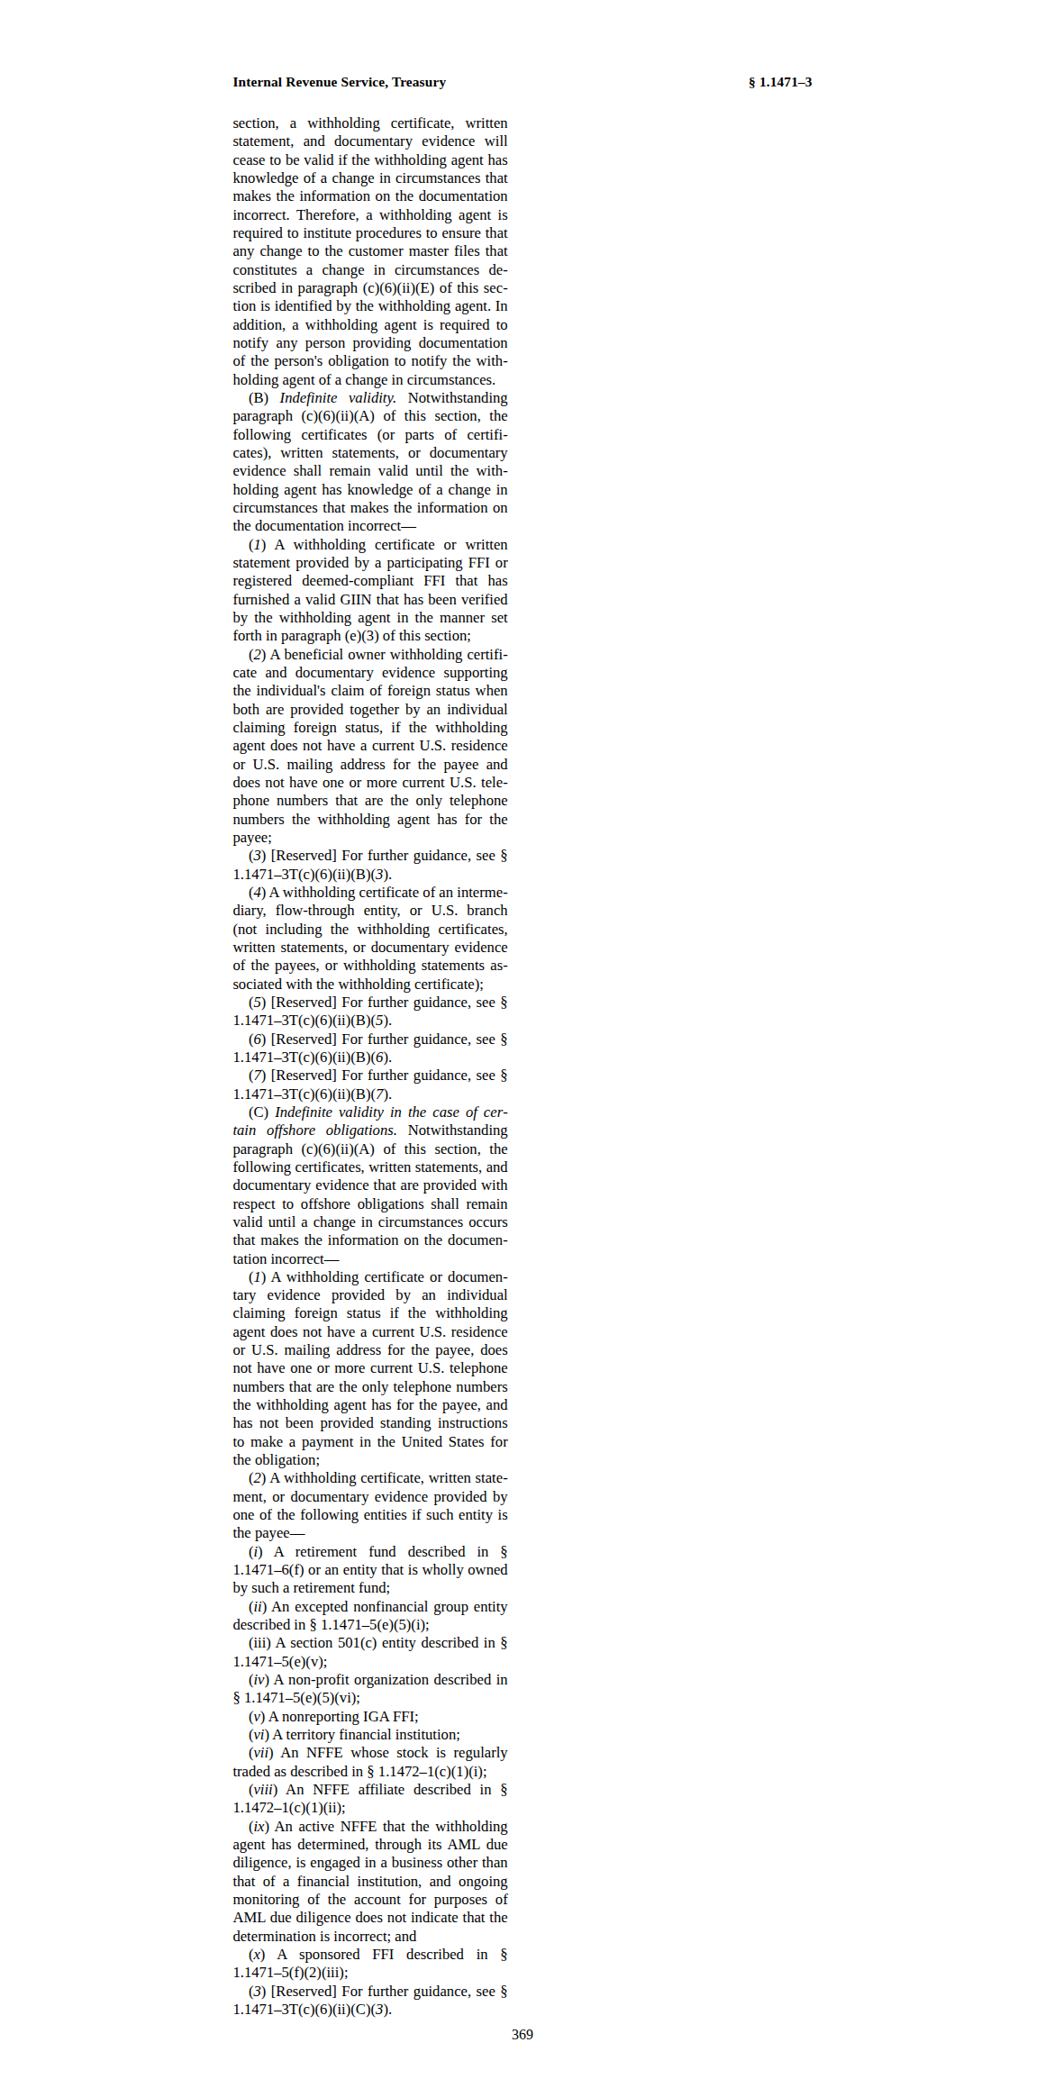Internal Revenue Service, Treasury § 1.1471–3
section, a withholding certificate, written statement, and documentary evidence will cease to be valid if the withholding agent has knowledge of a change in circumstances that makes the information on the documentation incorrect. Therefore, a withholding agent is required to institute procedures to ensure that any change to the customer master files that constitutes a change in circumstances described in paragraph (c)(6)(ii)(E) of this section is identified by the withholding agent. In addition, a withholding agent is required to notify any person providing documentation of the person's obligation to notify the withholding agent of a change in circumstances.
(B) Indefinite validity. Notwithstanding paragraph (c)(6)(ii)(A) of this section, the following certificates (or parts of certificates), written statements, or documentary evidence shall remain valid until the withholding agent has knowledge of a change in circumstances that makes the information on the documentation incorrect—
(1) A withholding certificate or written statement provided by a participating FFI or registered deemed-compliant FFI that has furnished a valid GIIN that has been verified by the withholding agent in the manner set forth in paragraph (e)(3) of this section;
(2) A beneficial owner withholding certificate and documentary evidence supporting the individual's claim of foreign status when both are provided together by an individual claiming foreign status, if the withholding agent does not have a current U.S. residence or U.S. mailing address for the payee and does not have one or more current U.S. telephone numbers that are the only telephone numbers the withholding agent has for the payee;
(3) [Reserved] For further guidance, see § 1.1471–3T(c)(6)(ii)(B)(3).
(4) A withholding certificate of an intermediary, flow-through entity, or U.S. branch (not including the withholding certificates, written statements, or documentary evidence of the payees, or withholding statements associated with the withholding certificate);
(5) [Reserved] For further guidance, see § 1.1471–3T(c)(6)(ii)(B)(5).
(6) [Reserved] For further guidance, see § 1.1471–3T(c)(6)(ii)(B)(6).
(7) [Reserved] For further guidance, see § 1.1471–3T(c)(6)(ii)(B)(7).
(C) Indefinite validity in the case of certain offshore obligations. Notwithstanding paragraph (c)(6)(ii)(A) of this section, the following certificates, written statements, and documentary evidence that are provided with respect to offshore obligations shall remain valid until a change in circumstances occurs that makes the information on the documentation incorrect—
(1) A withholding certificate or documentary evidence provided by an individual claiming foreign status if the withholding agent does not have a current U.S. residence or U.S. mailing address for the payee, does not have one or more current U.S. telephone numbers that are the only telephone numbers the withholding agent has for the payee, and has not been provided standing instructions to make a payment in the United States for the obligation;
(2) A withholding certificate, written statement, or documentary evidence provided by one of the following entities if such entity is the payee—
(i) A retirement fund described in § 1.1471–6(f) or an entity that is wholly owned by such a retirement fund;
(ii) An excepted nonfinancial group entity described in § 1.1471–5(e)(5)(i);
(iii) A section 501(c) entity described in § 1.1471–5(e)(v);
(iv) A non-profit organization described in § 1.1471–5(e)(5)(vi);
(v) A nonreporting IGA FFI;
(vi) A territory financial institution;
(vii) An NFFE whose stock is regularly traded as described in § 1.1472–1(c)(1)(i);
(viii) An NFFE affiliate described in § 1.1472–1(c)(1)(ii);
(ix) An active NFFE that the withholding agent has determined, through its AML due diligence, is engaged in a business other than that of a financial institution, and ongoing monitoring of the account for purposes of AML due diligence does not indicate that the determination is incorrect; and
(x) A sponsored FFI described in § 1.1471–5(f)(2)(iii);
(3) [Reserved] For further guidance, see § 1.1471–3T(c)(6)(ii)(C)(3).
369